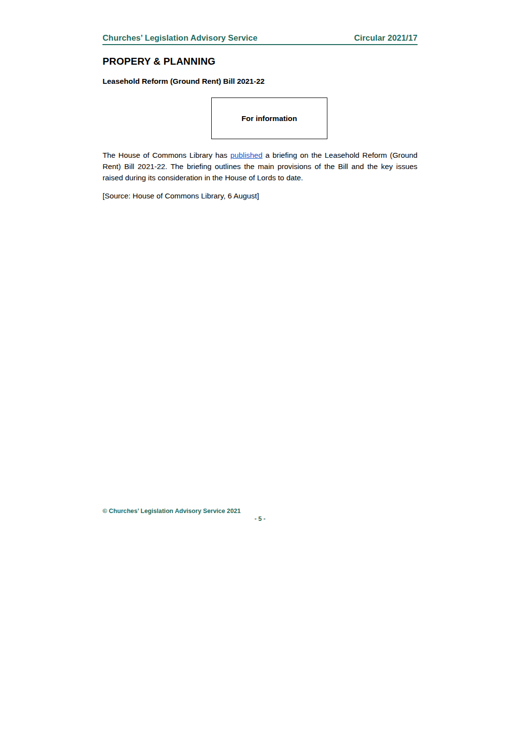Churches’ Legislation Advisory Service Circular 2021/17
PROPERY & PLANNING
Leasehold Reform (Ground Rent) Bill 2021-22
For information
The House of Commons Library has published a briefing on the Leasehold Reform (Ground Rent) Bill 2021-22. The briefing outlines the main provisions of the Bill and the key issues raised during its consideration in the House of Lords to date.
[Source: House of Commons Library, 6 August]
© Churches’ Legislation Advisory Service 2021
- 5 -